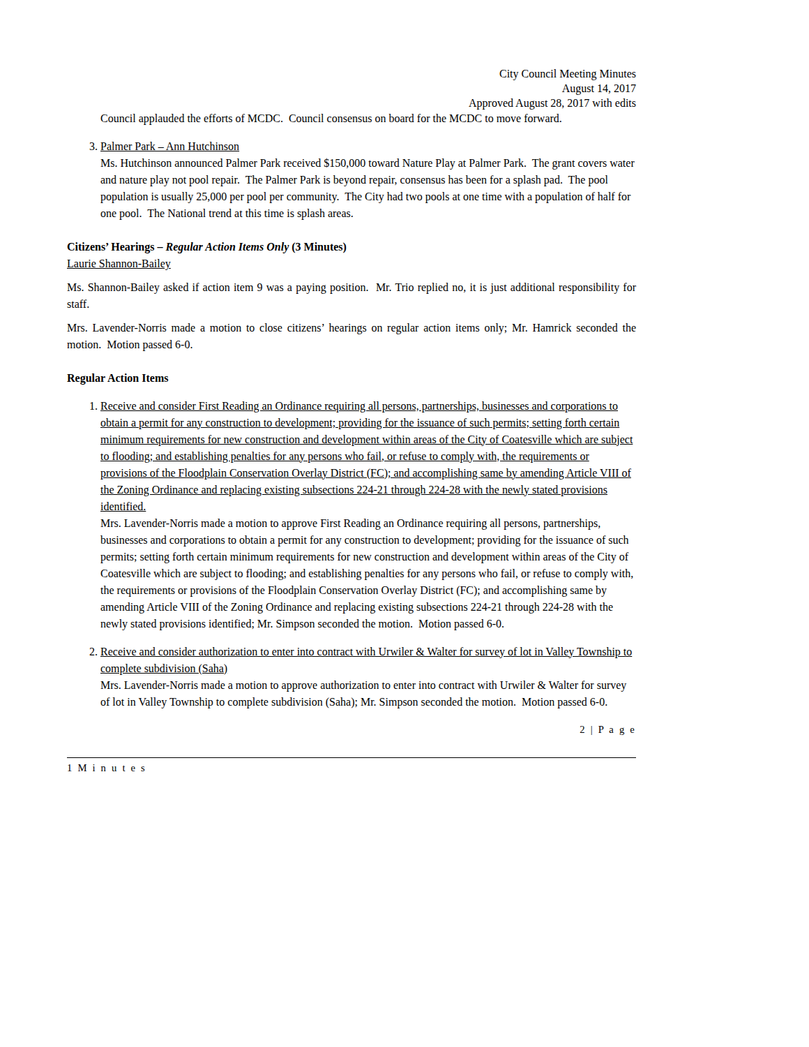City Council Meeting Minutes
August 14, 2017
Approved August 28, 2017 with edits
Council applauded the efforts of MCDC. Council consensus on board for the MCDC to move forward.
Palmer Park – Ann Hutchinson
Ms. Hutchinson announced Palmer Park received $150,000 toward Nature Play at Palmer Park. The grant covers water and nature play not pool repair. The Palmer Park is beyond repair, consensus has been for a splash pad. The pool population is usually 25,000 per pool per community. The City had two pools at one time with a population of half for one pool. The National trend at this time is splash areas.
Citizens’ Hearings – Regular Action Items Only (3 Minutes)
Laurie Shannon-Bailey
Ms. Shannon-Bailey asked if action item 9 was a paying position. Mr. Trio replied no, it is just additional responsibility for staff.
Mrs. Lavender-Norris made a motion to close citizens’ hearings on regular action items only; Mr. Hamrick seconded the motion. Motion passed 6-0.
Regular Action Items
Receive and consider First Reading an Ordinance requiring all persons, partnerships, businesses and corporations to obtain a permit for any construction to development; providing for the issuance of such permits; setting forth certain minimum requirements for new construction and development within areas of the City of Coatesville which are subject to flooding; and establishing penalties for any persons who fail, or refuse to comply with, the requirements or provisions of the Floodplain Conservation Overlay District (FC); and accomplishing same by amending Article VIII of the Zoning Ordinance and replacing existing subsections 224-21 through 224-28 with the newly stated provisions identified.
Mrs. Lavender-Norris made a motion to approve First Reading an Ordinance requiring all persons, partnerships, businesses and corporations to obtain a permit for any construction to development; providing for the issuance of such permits; setting forth certain minimum requirements for new construction and development within areas of the City of Coatesville which are subject to flooding; and establishing penalties for any persons who fail, or refuse to comply with, the requirements or provisions of the Floodplain Conservation Overlay District (FC); and accomplishing same by amending Article VIII of the Zoning Ordinance and replacing existing subsections 224-21 through 224-28 with the newly stated provisions identified; Mr. Simpson seconded the motion. Motion passed 6-0.
Receive and consider authorization to enter into contract with Urwiler & Walter for survey of lot in Valley Township to complete subdivision (Saha)
Mrs. Lavender-Norris made a motion to approve authorization to enter into contract with Urwiler & Walter for survey of lot in Valley Township to complete subdivision (Saha); Mr. Simpson seconded the motion. Motion passed 6-0.
2 | P a g e
1 M i n u t e s